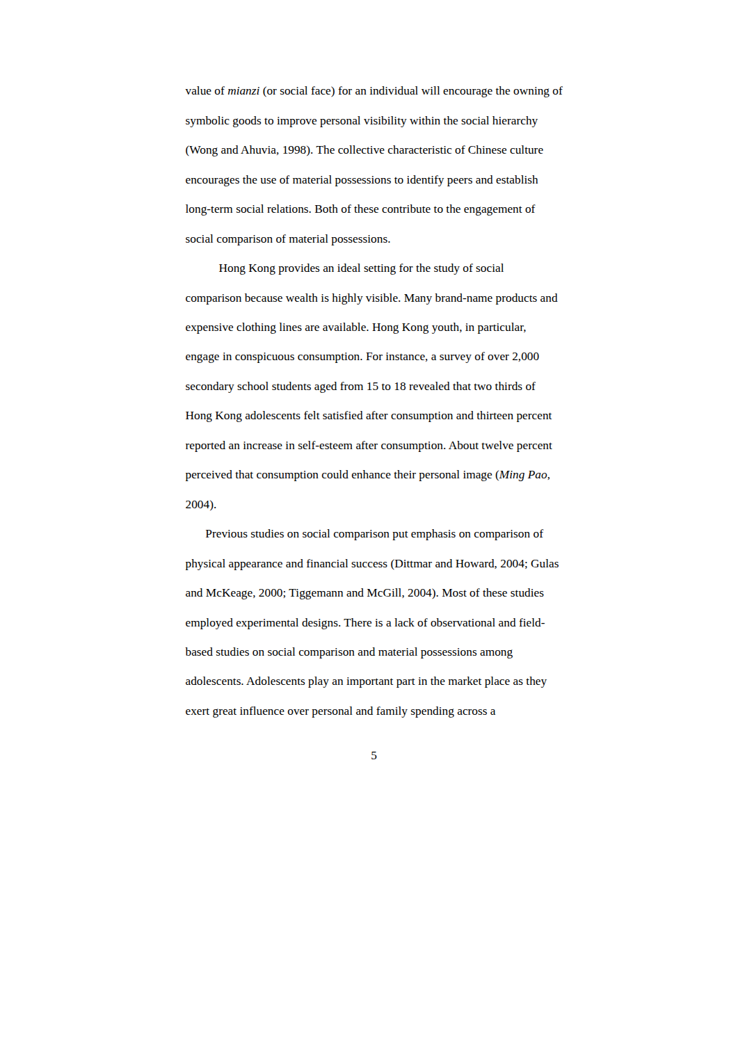value of mianzi (or social face) for an individual will encourage the owning of symbolic goods to improve personal visibility within the social hierarchy (Wong and Ahuvia, 1998). The collective characteristic of Chinese culture encourages the use of material possessions to identify peers and establish long-term social relations. Both of these contribute to the engagement of social comparison of material possessions.
Hong Kong provides an ideal setting for the study of social comparison because wealth is highly visible. Many brand-name products and expensive clothing lines are available. Hong Kong youth, in particular, engage in conspicuous consumption. For instance, a survey of over 2,000 secondary school students aged from 15 to 18 revealed that two thirds of Hong Kong adolescents felt satisfied after consumption and thirteen percent reported an increase in self-esteem after consumption. About twelve percent perceived that consumption could enhance their personal image (Ming Pao, 2004).
Previous studies on social comparison put emphasis on comparison of physical appearance and financial success (Dittmar and Howard, 2004; Gulas and McKeage, 2000; Tiggemann and McGill, 2004). Most of these studies employed experimental designs. There is a lack of observational and field-based studies on social comparison and material possessions among adolescents. Adolescents play an important part in the market place as they exert great influence over personal and family spending across a
5